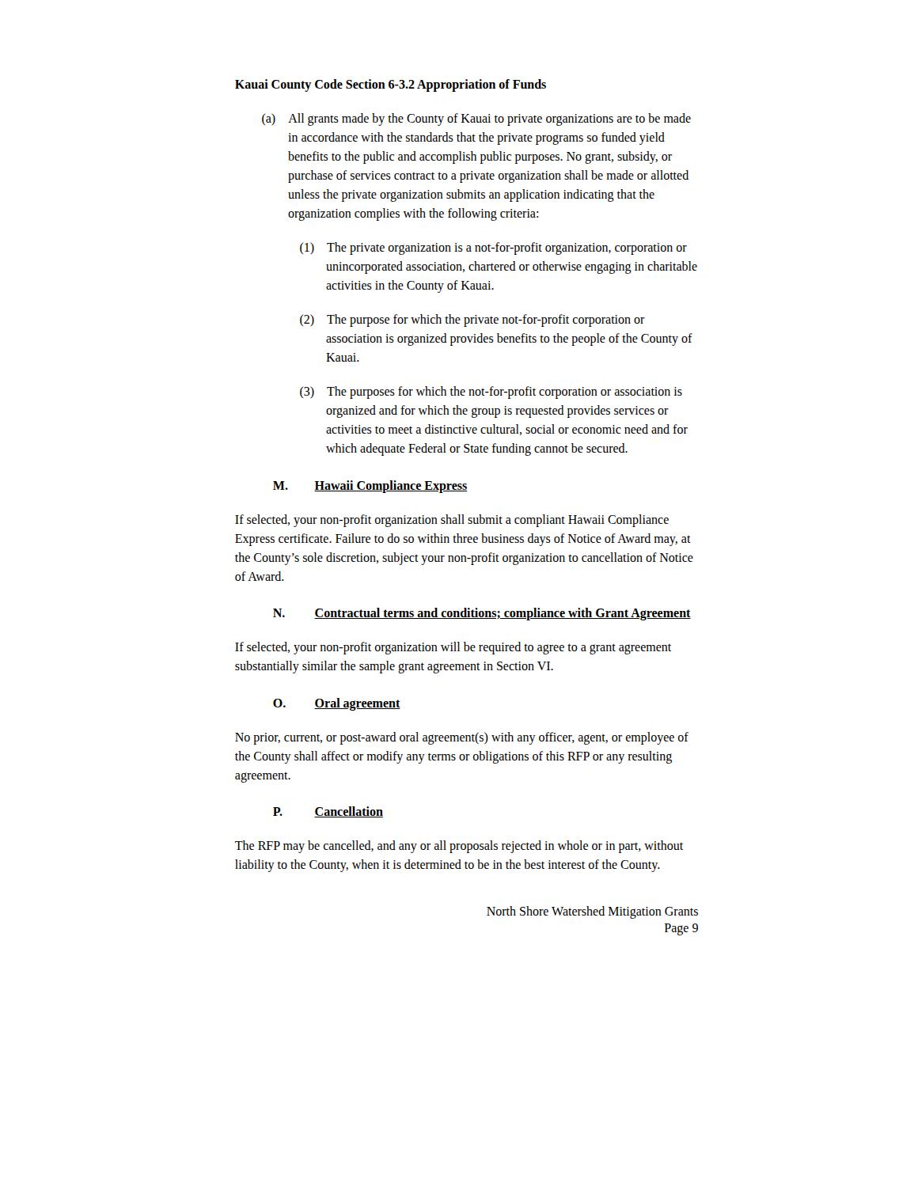Kauai County Code Section 6-3.2 Appropriation of Funds
(a) All grants made by the County of Kauai to private organizations are to be made in accordance with the standards that the private programs so funded yield benefits to the public and accomplish public purposes. No grant, subsidy, or purchase of services contract to a private organization shall be made or allotted unless the private organization submits an application indicating that the organization complies with the following criteria:
(1) The private organization is a not-for-profit organization, corporation or unincorporated association, chartered or otherwise engaging in charitable activities in the County of Kauai.
(2) The purpose for which the private not-for-profit corporation or association is organized provides benefits to the people of the County of Kauai.
(3) The purposes for which the not-for-profit corporation or association is organized and for which the group is requested provides services or activities to meet a distinctive cultural, social or economic need and for which adequate Federal or State funding cannot be secured.
M. Hawaii Compliance Express
If selected, your non-profit organization shall submit a compliant Hawaii Compliance Express certificate. Failure to do so within three business days of Notice of Award may, at the County’s sole discretion, subject your non-profit organization to cancellation of Notice of Award.
N. Contractual terms and conditions; compliance with Grant Agreement
If selected, your non-profit organization will be required to agree to a grant agreement substantially similar the sample grant agreement in Section VI.
O. Oral agreement
No prior, current, or post-award oral agreement(s) with any officer, agent, or employee of the County shall affect or modify any terms or obligations of this RFP or any resulting agreement.
P. Cancellation
The RFP may be cancelled, and any or all proposals rejected in whole or in part, without liability to the County, when it is determined to be in the best interest of the County.
North Shore Watershed Mitigation Grants
Page 9